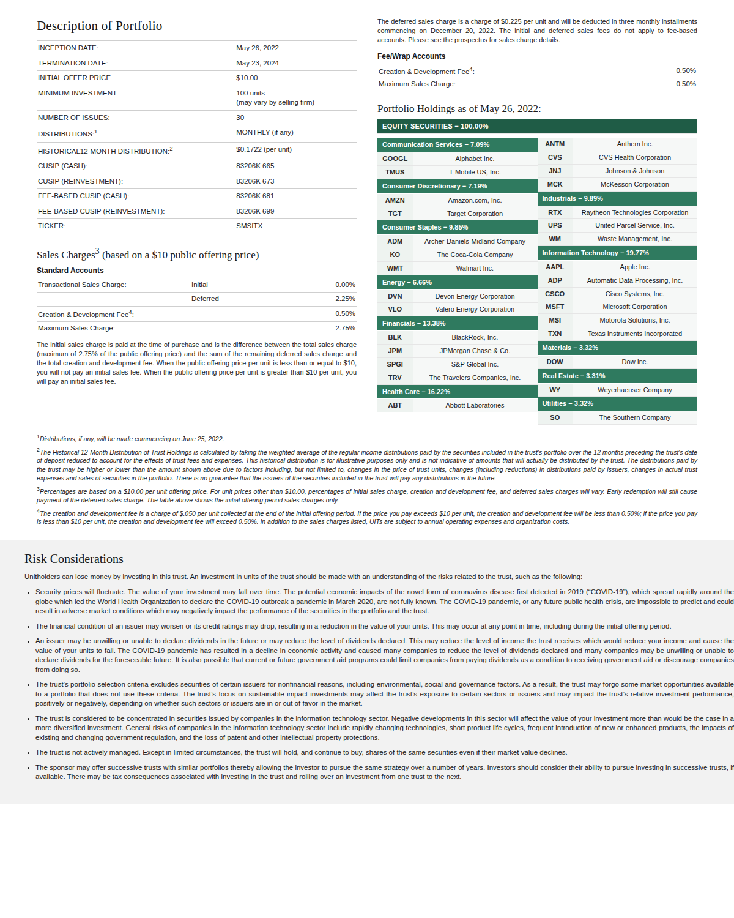Description of Portfolio
| INCEPTION DATE: | May 26, 2022 |
| TERMINATION DATE: | May 23, 2024 |
| INITIAL OFFER PRICE | $10.00 |
| MINIMUM INVESTMENT | 100 units (may vary by selling firm) |
| NUMBER OF ISSUES: | 30 |
| DISTRIBUTIONS: 1 | MONTHLY (if any) |
| HISTORICAL12-MONTH DISTRIBUTION: 2 | $0.1722 (per unit) |
| CUSIP (CASH): | 83206K 665 |
| CUSIP (REINVESTMENT): | 83206K 673 |
| FEE-BASED CUSIP (CASH): | 83206K 681 |
| FEE-BASED CUSIP (REINVESTMENT): | 83206K 699 |
| TICKER: | SMSITX |
Sales Charges3 (based on a $10 public offering price)
Standard Accounts
| Transactional Sales Charge: | Initial | 0.00% |
| | Deferred | 2.25% |
| Creation & Development Fee 4 : | | 0.50% |
| Maximum Sales Charge: | | 2.75% |
The initial sales charge is paid at the time of purchase and is the difference between the total sales charge (maximum of 2.75% of the public offering price) and the sum of the remaining deferred sales charge and the total creation and development fee. When the public offering price per unit is less than or equal to $10, you will not pay an initial sales fee. When the public offering price per unit is greater than $10 per unit, you will pay an initial sales fee.
The deferred sales charge is a charge of $0.225 per unit and will be deducted in three monthly installments commencing on December 20, 2022. The initial and deferred sales fees do not apply to fee-based accounts. Please see the prospectus for sales charge details.
Fee/Wrap Accounts
| Creation & Development Fee 4 : | 0.50% |
| Maximum Sales Charge: | 0.50% |
Portfolio Holdings as of May 26, 2022:
| EQUITY SECURITIES − 100.00% |
| Communication Services − 7.09% |
| GOOGL | Alphabet Inc. |
| TMUS | T-Mobile US, Inc. |
| Consumer Discretionary − 7.19% |
| AMZN | Amazon.com, Inc. |
| TGT | Target Corporation |
| Consumer Staples − 9.85% |
| ADM | Archer-Daniels-Midland Company |
| KO | The Coca-Cola Company |
| WMT | Walmart Inc. |
| Energy − 6.66% |
| DVN | Devon Energy Corporation |
| VLO | Valero Energy Corporation |
| Financials − 13.38% |
| BLK | BlackRock, Inc. |
| JPM | JPMorgan Chase & Co. |
| SPGI | S&P Global Inc. |
| TRV | The Travelers Companies, Inc. |
| Health Care − 16.22% |
| ABT | Abbott Laboratories |
| ANTM | Anthem Inc. |
| CVS | CVS Health Corporation |
| JNJ | Johnson & Johnson |
| MCK | McKesson Corporation |
| Industrials − 9.89% |
| RTX | Raytheon Technologies Corporation |
| UPS | United Parcel Service, Inc. |
| WM | Waste Management, Inc. |
| Information Technology − 19.77% |
| AAPL | Apple Inc. |
| ADP | Automatic Data Processing, Inc. |
| CSCO | Cisco Systems, Inc. |
| MSFT | Microsoft Corporation |
| MSI | Motorola Solutions, Inc. |
| TXN | Texas Instruments Incorporated |
| Materials − 3.32% |
| DOW | Dow Inc. |
| Real Estate − 3.31% |
| WY | Weyerhaeuser Company |
| Utilities − 3.32% |
| SO | The Southern Company |
1Distributions, if any, will be made commencing on June 25, 2022.
2The Historical 12-Month Distribution of Trust Holdings is calculated by taking the weighted average of the regular income distributions paid by the securities included in the trust's portfolio over the 12 months preceding the trust's date of deposit reduced to account for the effects of trust fees and expenses. This historical distribution is for illustrative purposes only and is not indicative of amounts that will actually be distributed by the trust. The distributions paid by the trust may be higher or lower than the amount shown above due to factors including, but not limited to, changes in the price of trust units, changes (including reductions) in distributions paid by issuers, changes in actual trust expenses and sales of securities in the portfolio. There is no guarantee that the issuers of the securities included in the trust will pay any distributions in the future.
3Percentages are based on a $10.00 per unit offering price. For unit prices other than $10.00, percentages of initial sales charge, creation and development fee, and deferred sales charges will vary. Early redemption will still cause payment of the deferred sales charge. The table above shows the initial offering period sales charges only.
4The creation and development fee is a charge of $.050 per unit collected at the end of the initial offering period. If the price you pay exceeds $10 per unit, the creation and development fee will be less than 0.50%; if the price you pay is less than $10 per unit, the creation and development fee will exceed 0.50%. In addition to the sales charges listed, UITs are subject to annual operating expenses and organization costs.
Risk Considerations
Unitholders can lose money by investing in this trust. An investment in units of the trust should be made with an understanding of the risks related to the trust, such as the following:
Security prices will fluctuate. The value of your investment may fall over time. The potential economic impacts of the novel form of coronavirus disease first detected in 2019 (“COVID-19”), which spread rapidly around the globe which led the World Health Organization to declare the COVID-19 outbreak a pandemic in March 2020, are not fully known. The COVID-19 pandemic, or any future public health crisis, are impossible to predict and could result in adverse market conditions which may negatively impact the performance of the securities in the portfolio and the trust.
The financial condition of an issuer may worsen or its credit ratings may drop, resulting in a reduction in the value of your units. This may occur at any point in time, including during the initial offering period.
An issuer may be unwilling or unable to declare dividends in the future or may reduce the level of dividends declared. This may reduce the level of income the trust receives which would reduce your income and cause the value of your units to fall. The COVID-19 pandemic has resulted in a decline in economic activity and caused many companies to reduce the level of dividends declared and many companies may be unwilling or unable to declare dividends for the foreseeable future. It is also possible that current or future government aid programs could limit companies from paying dividends as a condition to receiving government aid or discourage companies from doing so.
The trust’s portfolio selection criteria excludes securities of certain issuers for nonfinancial reasons, including environmental, social and governance factors. As a result, the trust may forgo some market opportunities available to a portfolio that does not use these criteria. The trust’s focus on sustainable impact investments may affect the trust’s exposure to certain sectors or issuers and may impact the trust’s relative investment performance, positively or negatively, depending on whether such sectors or issuers are in or out of favor in the market.
The trust is considered to be concentrated in securities issued by companies in the information technology sector. Negative developments in this sector will affect the value of your investment more than would be the case in a more diversified investment. General risks of companies in the information technology sector include rapidly changing technologies, short product life cycles, frequent introduction of new or enhanced products, the impacts of existing and changing government regulation, and the loss of patent and other intellectual property protections.
The trust is not actively managed. Except in limited circumstances, the trust will hold, and continue to buy, shares of the same securities even if their market value declines.
The sponsor may offer successive trusts with similar portfolios thereby allowing the investor to pursue the same strategy over a number of years. Investors should consider their ability to pursue investing in successive trusts, if available. There may be tax consequences associated with investing in the trust and rolling over an investment from one trust to the next.